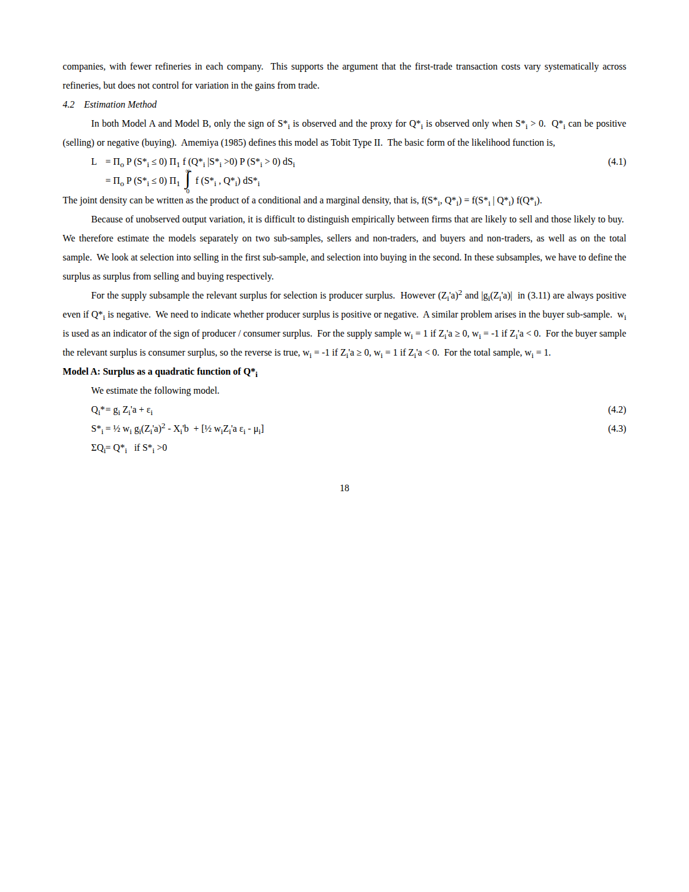companies, with fewer refineries in each company. This supports the argument that the first-trade transaction costs vary systematically across refineries, but does not control for variation in the gains from trade.
4.2 Estimation Method
In both Model A and Model B, only the sign of S*i is observed and the proxy for Q*i is observed only when S*i > 0. Q*i can be positive (selling) or negative (buying). Amemiya (1985) defines this model as Tobit Type II. The basic form of the likelihood function is,
L= Πo P (S*i ≤ 0) Π1 f (Q*i |S*i >0) P (S*i > 0) dSi (4.1) = Πo P (S*i ≤ 0) Π1 ∞∫0 f (S*i , Q*i) dS*i
The joint density can be written as the product of a conditional and a marginal density, that is, f(S*i, Q*i) = f(S*i | Q*i) f(Q*i).
Because of unobserved output variation, it is difficult to distinguish empirically between firms that are likely to sell and those likely to buy. We therefore estimate the models separately on two sub-samples, sellers and non-traders, and buyers and non-traders, as well as on the total sample. We look at selection into selling in the first sub-sample, and selection into buying in the second. In these subsamples, we have to define the surplus as surplus from selling and buying respectively.
For the supply subsample the relevant surplus for selection is producer surplus. However (Zi'a)2 and |gi(Zi'a)| in (3.11) are always positive even if Q*i is negative. We need to indicate whether producer surplus is positive or negative. A similar problem arises in the buyer sub-sample. wi is used as an indicator of the sign of producer / consumer surplus. For the supply sample wi = 1 if Zi'a ≥ 0, wi = -1 if Zi'a < 0. For the buyer sample the relevant surplus is consumer surplus, so the reverse is true, wi = -1 if Zi'a ≥ 0, wi = 1 if Zi'a < 0. For the total sample, wi = 1.
Model A: Surplus as a quadratic function of Q*i
We estimate the following model.
Qi*= gi Zi'a + εi (4.2) S*i= ½ wi gi(Zi'a)2 - Xi'b + [½ wiZi'a εi - μi] (4.3) ΣQi= Q*i if S*i >0
18